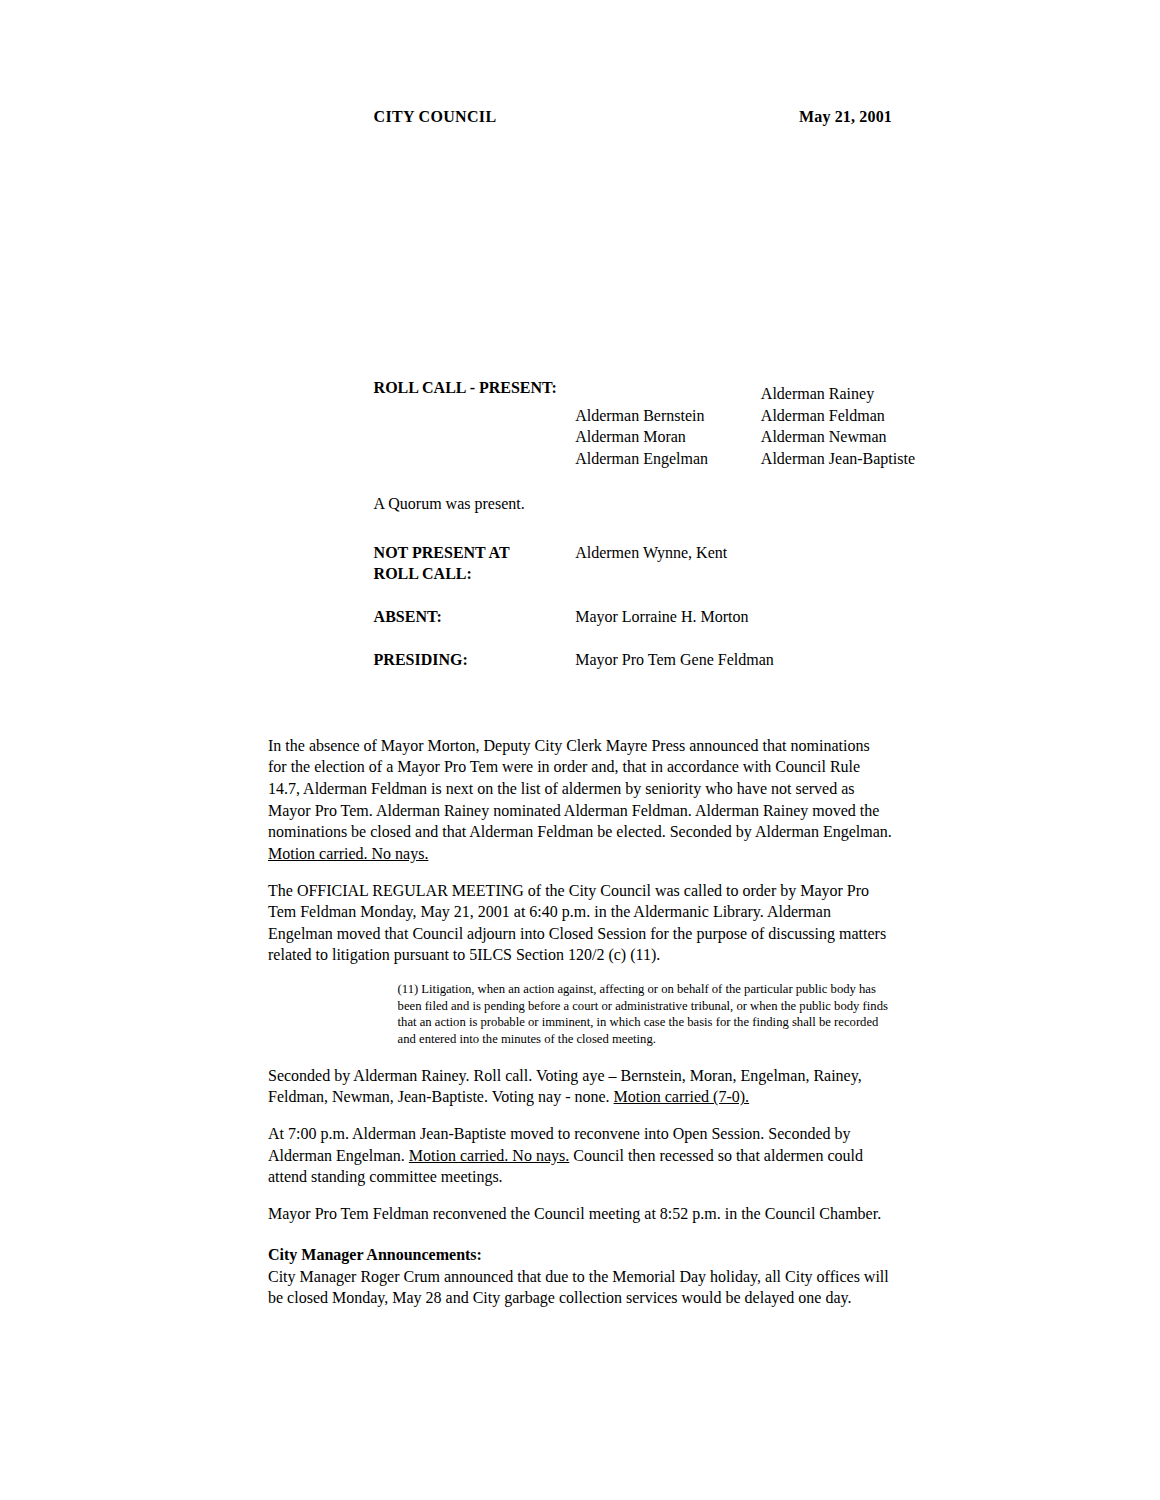CITY COUNCIL May 21, 2001
ROLL CALL - PRESENT:
| | Alderman Rainey |
| Alderman Bernstein | Alderman Feldman |
| Alderman Moran | Alderman Newman |
| Alderman Engelman | Alderman Jean-Baptiste |
A Quorum was present.
| NOT PRESENT AT ROLL CALL: | Aldermen Wynne, Kent |
| ABSENT: | Mayor Lorraine H. Morton |
| PRESIDING: | Mayor Pro Tem Gene Feldman |
In the absence of Mayor Morton, Deputy City Clerk Mayre Press announced that nominations for the election of a Mayor Pro Tem were in order and, that in accordance with Council Rule 14.7, Alderman Feldman is next on the list of aldermen by seniority who have not served as Mayor Pro Tem. Alderman Rainey nominated Alderman Feldman. Alderman Rainey moved the nominations be closed and that Alderman Feldman be elected. Seconded by Alderman Engelman. Motion carried. No nays.
The OFFICIAL REGULAR MEETING of the City Council was called to order by Mayor Pro Tem Feldman Monday, May 21, 2001 at 6:40 p.m. in the Aldermanic Library. Alderman Engelman moved that Council adjourn into Closed Session for the purpose of discussing matters related to litigation pursuant to 5ILCS Section 120/2 (c) (11).
(11) Litigation, when an action against, affecting or on behalf of the particular public body has been filed and is pending before a court or administrative tribunal, or when the public body finds that an action is probable or imminent, in which case the basis for the finding shall be recorded and entered into the minutes of the closed meeting.
Seconded by Alderman Rainey. Roll call. Voting aye – Bernstein, Moran, Engelman, Rainey, Feldman, Newman, Jean-Baptiste. Voting nay - none. Motion carried (7-0).
At 7:00 p.m. Alderman Jean-Baptiste moved to reconvene into Open Session. Seconded by Alderman Engelman. Motion carried. No nays. Council then recessed so that aldermen could attend standing committee meetings.
Mayor Pro Tem Feldman reconvened the Council meeting at 8:52 p.m. in the Council Chamber.
City Manager Announcements:
City Manager Roger Crum announced that due to the Memorial Day holiday, all City offices will be closed Monday, May 28 and City garbage collection services would be delayed one day.